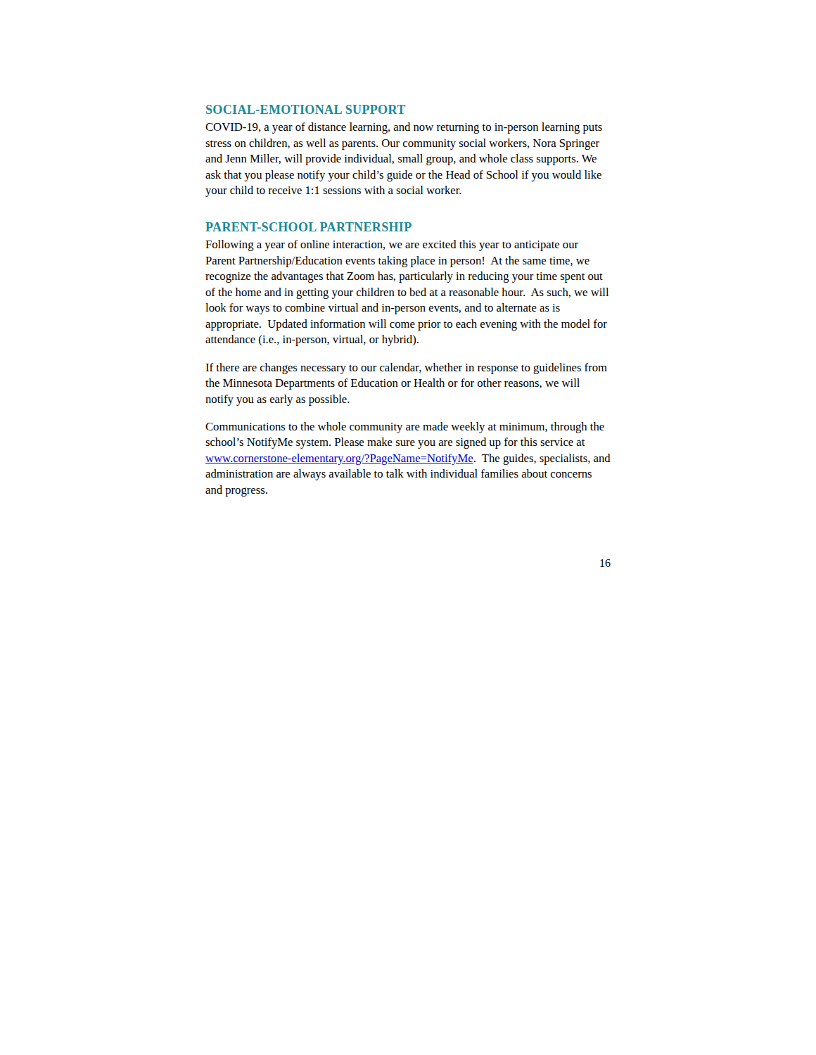Social-Emotional Support
COVID-19, a year of distance learning, and now returning to in-person learning puts stress on children, as well as parents. Our community social workers, Nora Springer and Jenn Miller, will provide individual, small group, and whole class supports. We ask that you please notify your child’s guide or the Head of School if you would like your child to receive 1:1 sessions with a social worker.
Parent-School Partnership
Following a year of online interaction, we are excited this year to anticipate our Parent Partnership/Education events taking place in person! At the same time, we recognize the advantages that Zoom has, particularly in reducing your time spent out of the home and in getting your children to bed at a reasonable hour. As such, we will look for ways to combine virtual and in-person events, and to alternate as is appropriate. Updated information will come prior to each evening with the model for attendance (i.e., in-person, virtual, or hybrid).
If there are changes necessary to our calendar, whether in response to guidelines from the Minnesota Departments of Education or Health or for other reasons, we will notify you as early as possible.
Communications to the whole community are made weekly at minimum, through the school’s NotifyMe system. Please make sure you are signed up for this service at www.cornerstone-elementary.org/?PageName=NotifyMe. The guides, specialists, and administration are always available to talk with individual families about concerns and progress.
16